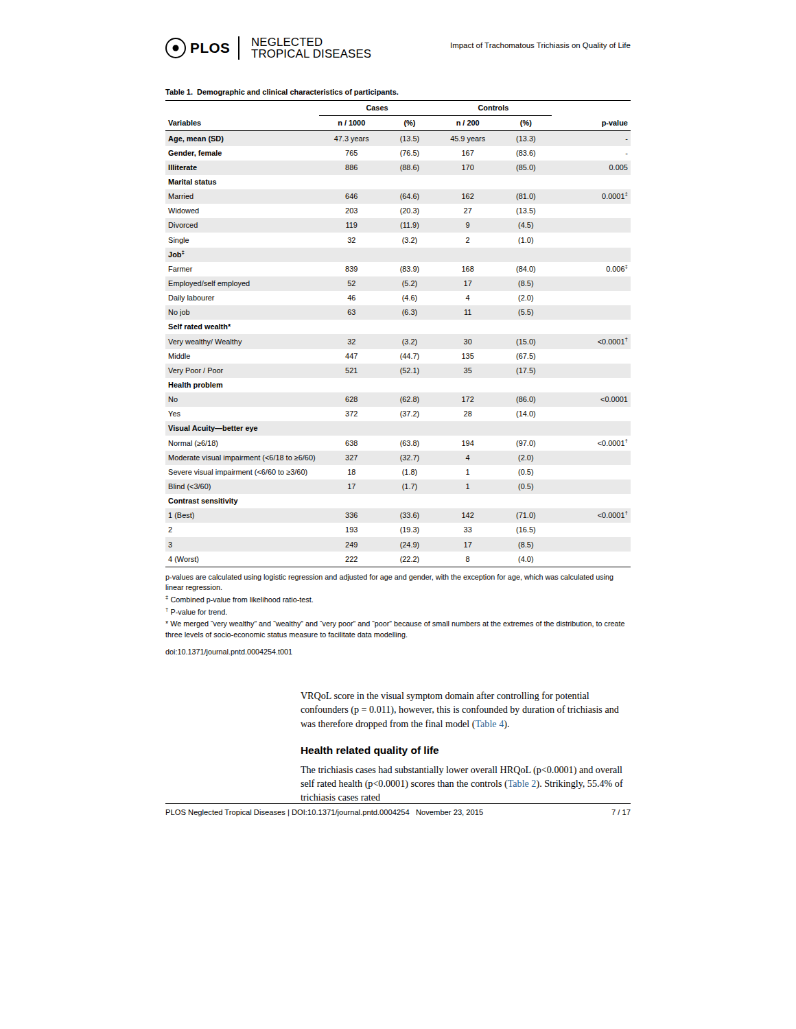PLOS
NEGLECTED
TROPICAL DISEASES
Impact of Trachomatous Trichiasis on Quality of Life
Table 1. Demographic and clinical characteristics of participants.
| Variables | Cases | Controls | p-value |
| --- | --- | --- | --- |
| n / 1000 | (%) | n / 200 | (%) |
| Age, mean (SD) | 47.3 years | (13.5) | 45.9 years | (13.3) | - |
| Gender, female | 765 | (76.5) | 167 | (83.6) | - |
| Illiterate | 886 | (88.6) | 170 | (85.0) | 0.005 |
| Marital status | | | | | |
| Married | 646 | (64.6) | 162 | (81.0) | 0.0001 ‡ |
| Widowed | 203 | (20.3) | 27 | (13.5) | |
| Divorced | 119 | (11.9) | 9 | (4.5) | |
| Single | 32 | (3.2) | 2 | (1.0) | |
| Job ‡ | | | | | |
| Farmer | 839 | (83.9) | 168 | (84.0) | 0.006 ‡ |
| Employed/self employed | 52 | (5.2) | 17 | (8.5) | |
| Daily labourer | 46 | (4.6) | 4 | (2.0) | |
| No job | 63 | (6.3) | 11 | (5.5) | |
| Self rated wealth* | | | | | |
| Very wealthy/ Wealthy | 32 | (3.2) | 30 | (15.0) | <0.0001 † |
| Middle | 447 | (44.7) | 135 | (67.5) | |
| Very Poor / Poor | 521 | (52.1) | 35 | (17.5) | |
| Health problem | | | | | |
| No | 628 | (62.8) | 172 | (86.0) | <0.0001 |
| Yes | 372 | (37.2) | 28 | (14.0) | |
| Visual Acuity—better eye | | | | | |
| Normal (≥6/18) | 638 | (63.8) | 194 | (97.0) | <0.0001 † |
| Moderate visual impairment (<6/18 to ≥6/60) | 327 | (32.7) | 4 | (2.0) | |
| Severe visual impairment (<6/60 to ≥3/60) | 18 | (1.8) | 1 | (0.5) | |
| Blind (<3/60) | 17 | (1.7) | 1 | (0.5) | |
| Contrast sensitivity | | | | | |
| 1 (Best) | 336 | (33.6) | 142 | (71.0) | <0.0001 † |
| 2 | 193 | (19.3) | 33 | (16.5) | |
| 3 | 249 | (24.9) | 17 | (8.5) | |
| 4 (Worst) | 222 | (22.2) | 8 | (4.0) | |
p-values are calculated using logistic regression and adjusted for age and gender, with the exception for age, which was calculated using linear regression.
‡ Combined p-value from likelihood ratio-test.
† P-value for trend.
* We merged “very wealthy” and “wealthy” and “very poor” and “poor” because of small numbers at the extremes of the distribution, to create three levels of socio-economic status measure to facilitate data modelling.
doi:10.1371/journal.pntd.0004254.t001
VRQoL score in the visual symptom domain after controlling for potential confounders (p = 0.011), however, this is confounded by duration of trichiasis and was therefore dropped from the final model (Table 4).
Health related quality of life
The trichiasis cases had substantially lower overall HRQoL (p<0.0001) and overall self rated health (p<0.0001) scores than the controls (Table 2). Strikingly, 55.4% of trichiasis cases rated
PLOS Neglected Tropical Diseases | DOI:10.1371/journal.pntd.0004254 November 23, 2015
7 / 17